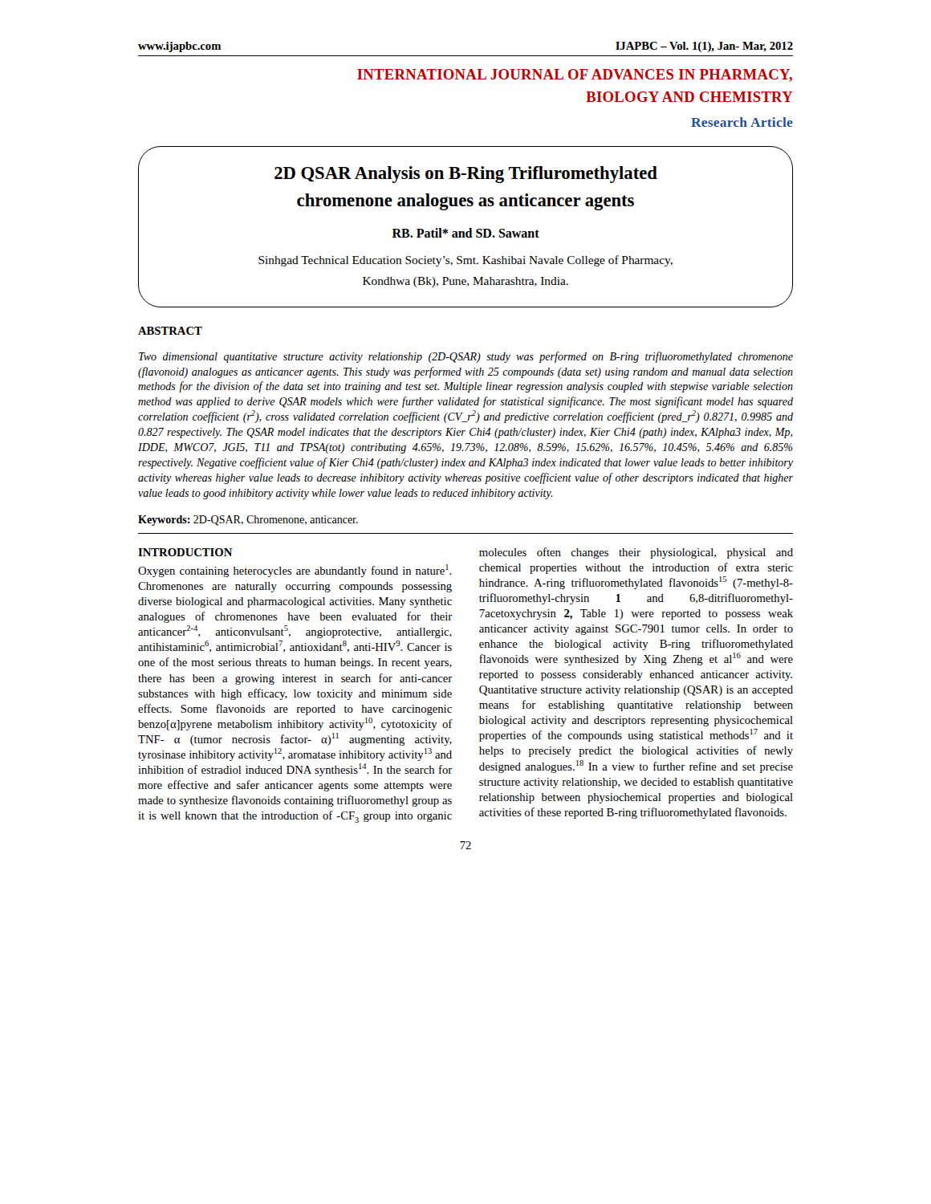www.ijapbc.com IJAPBC – Vol. 1(1), Jan- Mar, 2012
INTERNATIONAL JOURNAL OF ADVANCES IN PHARMACY, BIOLOGY AND CHEMISTRY Research Article
2D QSAR Analysis on B-Ring Trifluromethylated
chromenone analogues as anticancer agents
RB. Patil* and SD. Sawant
Sinhgad Technical Education Society’s, Smt. Kashibai Navale College of Pharmacy,
Kondhwa (Bk), Pune, Maharashtra, India.
ABSTRACT
Two dimensional quantitative structure activity relationship (2D-QSAR) study was performed on B-ring trifluoromethylated chromenone (flavonoid) analogues as anticancer agents. This study was performed with 25 compounds (data set) using random and manual data selection methods for the division of the data set into training and test set. Multiple linear regression analysis coupled with stepwise variable selection method was applied to derive QSAR models which were further validated for statistical significance. The most significant model has squared correlation coefficient (r2), cross validated correlation coefficient (CV_r2) and predictive correlation coefficient (pred_r2) 0.8271, 0.9985 and 0.827 respectively. The QSAR model indicates that the descriptors Kier Chi4 (path/cluster) index, Kier Chi4 (path) index, KAlpha3 index, Mp, IDDE, MWCO7, JGI5, T11 and TPSA(tot) contributing 4.65%, 19.73%, 12.08%, 8.59%, 15.62%, 16.57%, 10.45%, 5.46% and 6.85% respectively. Negative coefficient value of Kier Chi4 (path/cluster) index and KAlpha3 index indicated that lower value leads to better inhibitory activity whereas higher value leads to decrease inhibitory activity whereas positive coefficient value of other descriptors indicated that higher value leads to good inhibitory activity while lower value leads to reduced inhibitory activity.
Keywords: 2D-QSAR, Chromenone, anticancer.
INTRODUCTION
Oxygen containing heterocycles are abundantly found in nature1. Chromenones are naturally occurring compounds possessing diverse biological and pharmacological activities. Many synthetic analogues of chromenones have been evaluated for their anticancer2-4, anticonvulsant5, angioprotective, antiallergic, antihistaminic6, antimicrobial7, antioxidant8, anti-HIV9. Cancer is one of the most serious threats to human beings. In recent years, there has been a growing interest in search for anti-cancer substances with high efficacy, low toxicity and minimum side effects. Some flavonoids are reported to have carcinogenic benzo[α]pyrene metabolism inhibitory activity10, cytotoxicity of TNF- α (tumor necrosis factor- α)11 augmenting activity, tyrosinase inhibitory activity12, aromatase inhibitory activity13 and inhibition of estradiol induced DNA synthesis14. In the search for more effective and safer anticancer agents some attempts were made to synthesize flavonoids containing trifluoromethyl group as it is well known that the introduction of -CF3 group into organic molecules often changes their physiological, physical and chemical properties without the introduction of extra steric hindrance. A-ring trifluoromethylated flavonoids15 (7-methyl-8-trifluoromethyl-chrysin 1 and 6,8-ditrifluoromethyl-7acetoxychrysin 2, Table 1) were reported to possess weak anticancer activity against SGC-7901 tumor cells. In order to enhance the biological activity B-ring trifluoromethylated flavonoids were synthesized by Xing Zheng et al16 and were reported to possess considerably enhanced anticancer activity. Quantitative structure activity relationship (QSAR) is an accepted means for establishing quantitative relationship between biological activity and descriptors representing physicochemical properties of the compounds using statistical methods17 and it helps to precisely predict the biological activities of newly designed analogues.18 In a view to further refine and set precise structure activity relationship, we decided to establish quantitative relationship between physiochemical properties and biological activities of these reported B-ring trifluoromethylated flavonoids.
72